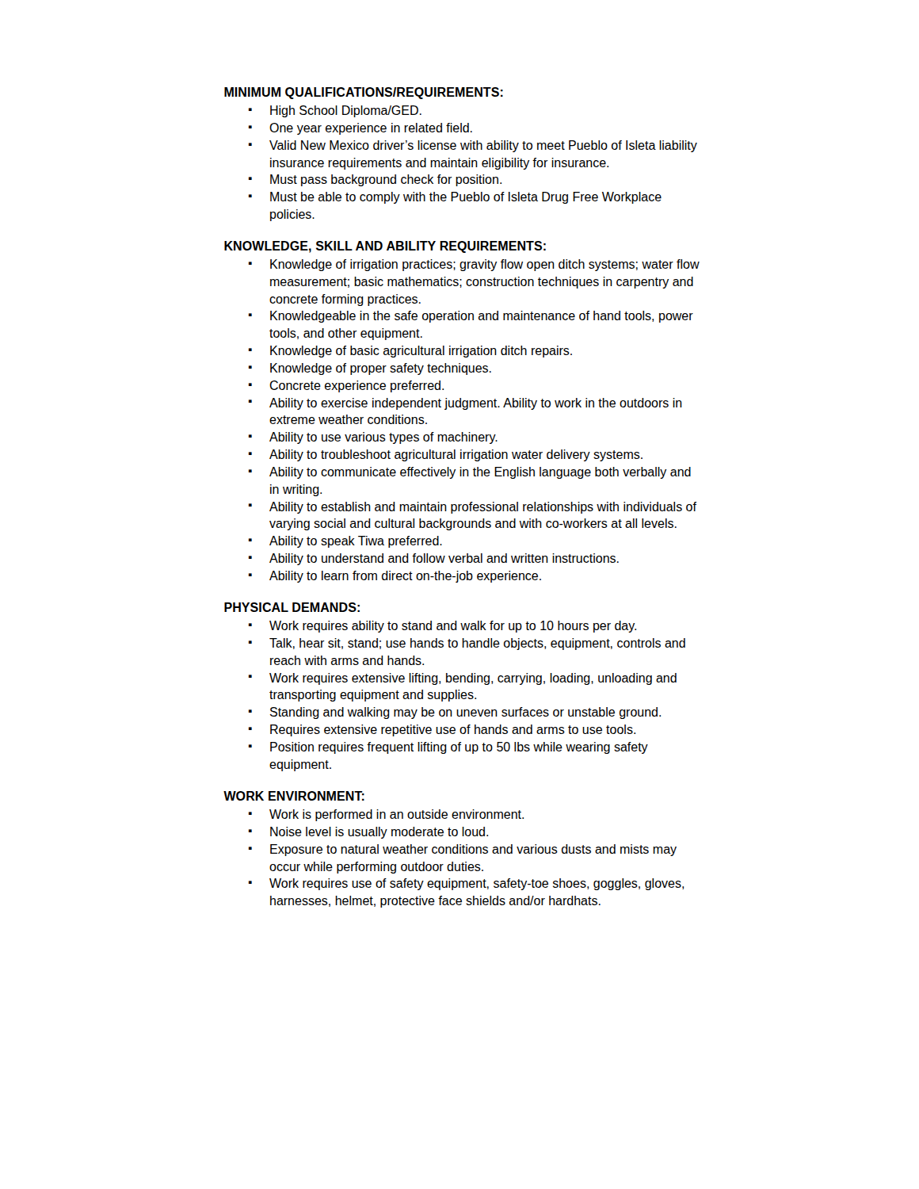MINIMUM QUALIFICATIONS/REQUIREMENTS:
High School Diploma/GED.
One year experience in related field.
Valid New Mexico driver’s license with ability to meet Pueblo of Isleta liability insurance requirements and maintain eligibility for insurance.
Must pass background check for position.
Must be able to comply with the Pueblo of Isleta Drug Free Workplace policies.
KNOWLEDGE, SKILL AND ABILITY REQUIREMENTS:
Knowledge of irrigation practices; gravity flow open ditch systems; water flow measurement; basic mathematics; construction techniques in carpentry and concrete forming practices.
Knowledgeable in the safe operation and maintenance of hand tools, power tools, and other equipment.
Knowledge of basic agricultural irrigation ditch repairs.
Knowledge of proper safety techniques.
Concrete experience preferred.
Ability to exercise independent judgment. Ability to work in the outdoors in extreme weather conditions.
Ability to use various types of machinery.
Ability to troubleshoot agricultural irrigation water delivery systems.
Ability to communicate effectively in the English language both verbally and in writing.
Ability to establish and maintain professional relationships with individuals of varying social and cultural backgrounds and with co-workers at all levels.
Ability to speak Tiwa preferred.
Ability to understand and follow verbal and written instructions.
Ability to learn from direct on-the-job experience.
PHYSICAL DEMANDS:
Work requires ability to stand and walk for up to 10 hours per day.
Talk, hear sit, stand; use hands to handle objects, equipment, controls and reach with arms and hands.
Work requires extensive lifting, bending, carrying, loading, unloading and transporting equipment and supplies.
Standing and walking may be on uneven surfaces or unstable ground.
Requires extensive repetitive use of hands and arms to use tools.
Position requires frequent lifting of up to 50 lbs while wearing safety equipment.
WORK ENVIRONMENT:
Work is performed in an outside environment.
Noise level is usually moderate to loud.
Exposure to natural weather conditions and various dusts and mists may occur while performing outdoor duties.
Work requires use of safety equipment, safety-toe shoes, goggles, gloves, harnesses, helmet, protective face shields and/or hardhats.